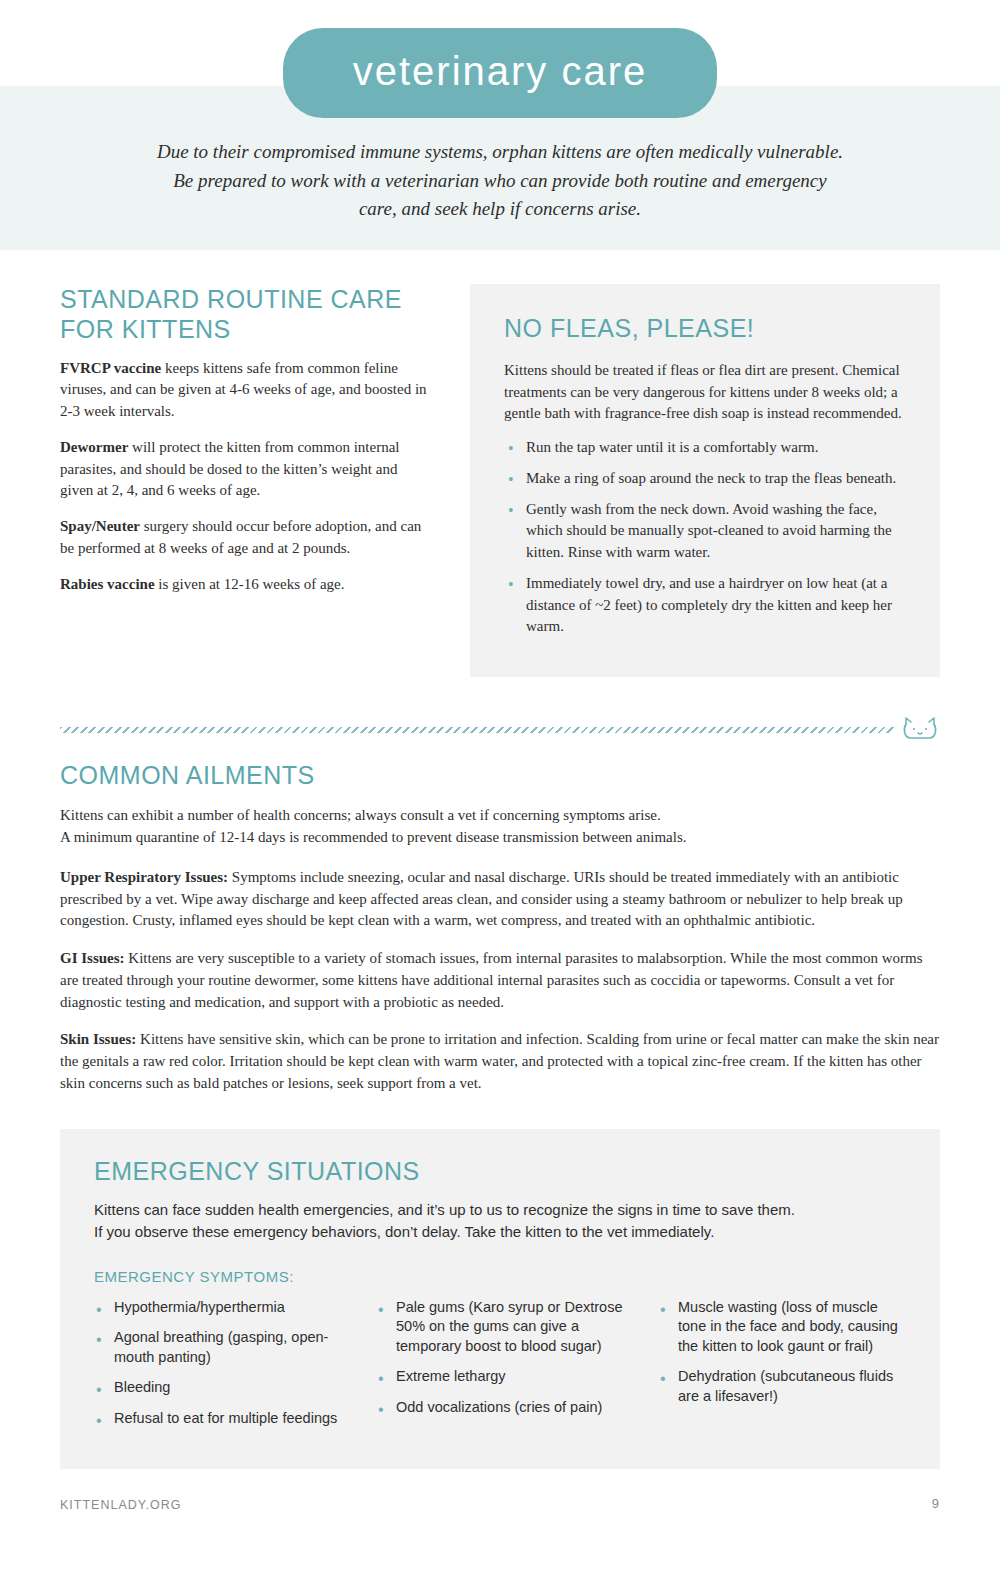veterinary care
Due to their compromised immune systems, orphan kittens are often medically vulnerable.
Be prepared to work with a veterinarian who can provide both routine and emergency
care, and seek help if concerns arise.
Standard Routine Care
for Kittens
FVRCP vaccine keeps kittens safe from common feline viruses, and can be given at 4-6 weeks of age, and boosted in 2-3 week intervals.
Dewormer will protect the kitten from common internal parasites, and should be dosed to the kitten’s weight and given at 2, 4, and 6 weeks of age.
Spay/Neuter surgery should occur before adoption, and can be performed at 8 weeks of age and at 2 pounds.
Rabies vaccine is given at 12-16 weeks of age.
No Fleas, Please!
Kittens should be treated if fleas or flea dirt are present. Chemical treatments can be very dangerous for kittens under 8 weeks old; a gentle bath with fragrance-free dish soap is instead recommended.
Run the tap water until it is a comfortably warm.
Make a ring of soap around the neck to trap the fleas beneath.
Gently wash from the neck down. Avoid washing the face, which should be manually spot-cleaned to avoid harming the kitten. Rinse with warm water.
Immediately towel dry, and use a hairdryer on low heat (at a distance of ~2 feet) to completely dry the kitten and keep her warm.
Common Ailments
Kittens can exhibit a number of health concerns; always consult a vet if concerning symptoms arise.
A minimum quarantine of 12-14 days is recommended to prevent disease transmission between animals.
Upper Respiratory Issues: Symptoms include sneezing, ocular and nasal discharge. URIs should be treated immediately with an antibiotic prescribed by a vet. Wipe away discharge and keep affected areas clean, and consider using a steamy bathroom or nebulizer to help break up congestion. Crusty, inflamed eyes should be kept clean with a warm, wet compress, and treated with an ophthalmic antibiotic.
GI Issues: Kittens are very susceptible to a variety of stomach issues, from internal parasites to malabsorption. While the most common worms are treated through your routine dewormer, some kittens have additional internal parasites such as coccidia or tapeworms. Consult a vet for diagnostic testing and medication, and support with a probiotic as needed.
Skin Issues: Kittens have sensitive skin, which can be prone to irritation and infection. Scalding from urine or fecal matter can make the skin near the genitals a raw red color. Irritation should be kept clean with warm water, and protected with a topical zinc-free cream. If the kitten has other skin concerns such as bald patches or lesions, seek support from a vet.
Emergency Situations
Kittens can face sudden health emergencies, and it’s up to us to recognize the signs in time to save them.
If you observe these emergency behaviors, don’t delay. Take the kitten to the vet immediately.
Emergency Symptoms:
Hypothermia/hyperthermia
Agonal breathing (gasping, open-mouth panting)
Bleeding
Refusal to eat for multiple feedings
Pale gums (Karo syrup or Dextrose 50% on the gums can give a temporary boost to blood sugar)
Extreme lethargy
Odd vocalizations (cries of pain)
Muscle wasting (loss of muscle tone in the face and body, causing the kitten to look gaunt or frail)
Dehydration (subcutaneous fluids are a lifesaver!)
KITTENLADY.ORG 9